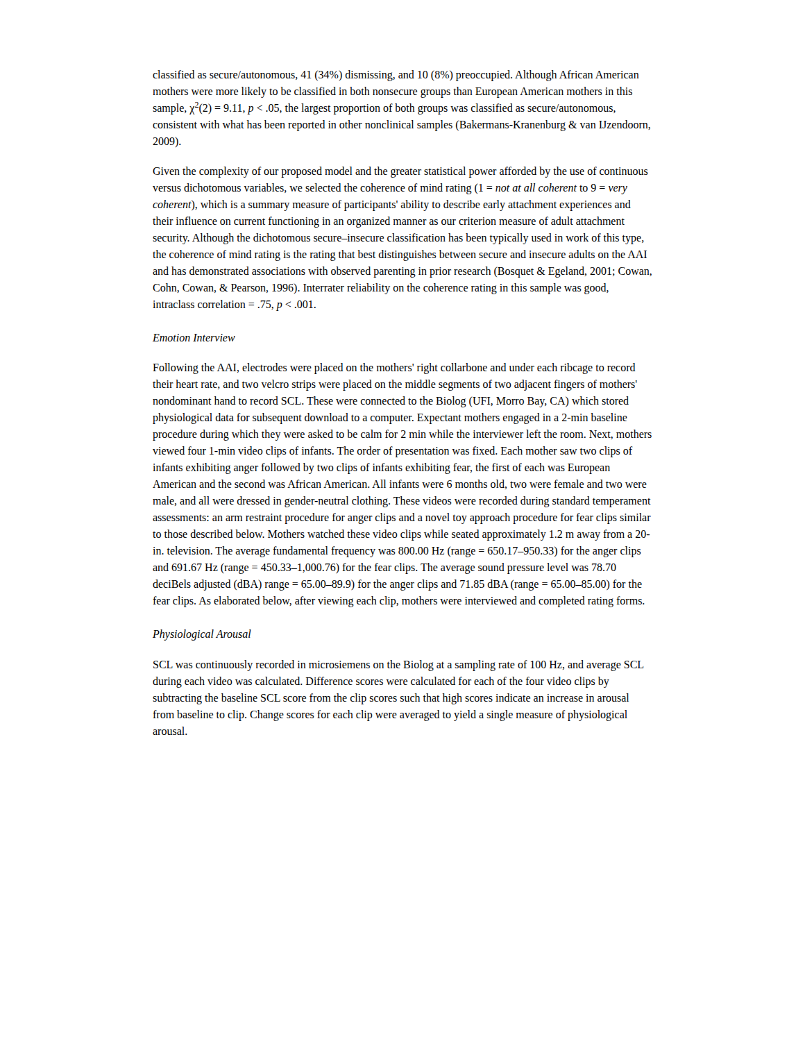classified as secure/autonomous, 41 (34%) dismissing, and 10 (8%) preoccupied. Although African American mothers were more likely to be classified in both nonsecure groups than European American mothers in this sample, χ2(2) = 9.11, p < .05, the largest proportion of both groups was classified as secure/autonomous, consistent with what has been reported in other nonclinical samples (Bakermans-Kranenburg & van IJzendoorn, 2009).
Given the complexity of our proposed model and the greater statistical power afforded by the use of continuous versus dichotomous variables, we selected the coherence of mind rating (1 = not at all coherent to 9 = very coherent), which is a summary measure of participants' ability to describe early attachment experiences and their influence on current functioning in an organized manner as our criterion measure of adult attachment security. Although the dichotomous secure–insecure classification has been typically used in work of this type, the coherence of mind rating is the rating that best distinguishes between secure and insecure adults on the AAI and has demonstrated associations with observed parenting in prior research (Bosquet & Egeland, 2001; Cowan, Cohn, Cowan, & Pearson, 1996). Interrater reliability on the coherence rating in this sample was good, intraclass correlation = .75, p < .001.
Emotion Interview
Following the AAI, electrodes were placed on the mothers' right collarbone and under each ribcage to record their heart rate, and two velcro strips were placed on the middle segments of two adjacent fingers of mothers' nondominant hand to record SCL. These were connected to the Biolog (UFI, Morro Bay, CA) which stored physiological data for subsequent download to a computer. Expectant mothers engaged in a 2-min baseline procedure during which they were asked to be calm for 2 min while the interviewer left the room. Next, mothers viewed four 1-min video clips of infants. The order of presentation was fixed. Each mother saw two clips of infants exhibiting anger followed by two clips of infants exhibiting fear, the first of each was European American and the second was African American. All infants were 6 months old, two were female and two were male, and all were dressed in gender-neutral clothing. These videos were recorded during standard temperament assessments: an arm restraint procedure for anger clips and a novel toy approach procedure for fear clips similar to those described below. Mothers watched these video clips while seated approximately 1.2 m away from a 20-in. television. The average fundamental frequency was 800.00 Hz (range = 650.17–950.33) for the anger clips and 691.67 Hz (range = 450.33–1,000.76) for the fear clips. The average sound pressure level was 78.70 deciBels adjusted (dBA) range = 65.00–89.9) for the anger clips and 71.85 dBA (range = 65.00–85.00) for the fear clips. As elaborated below, after viewing each clip, mothers were interviewed and completed rating forms.
Physiological Arousal
SCL was continuously recorded in microsiemens on the Biolog at a sampling rate of 100 Hz, and average SCL during each video was calculated. Difference scores were calculated for each of the four video clips by subtracting the baseline SCL score from the clip scores such that high scores indicate an increase in arousal from baseline to clip. Change scores for each clip were averaged to yield a single measure of physiological arousal.